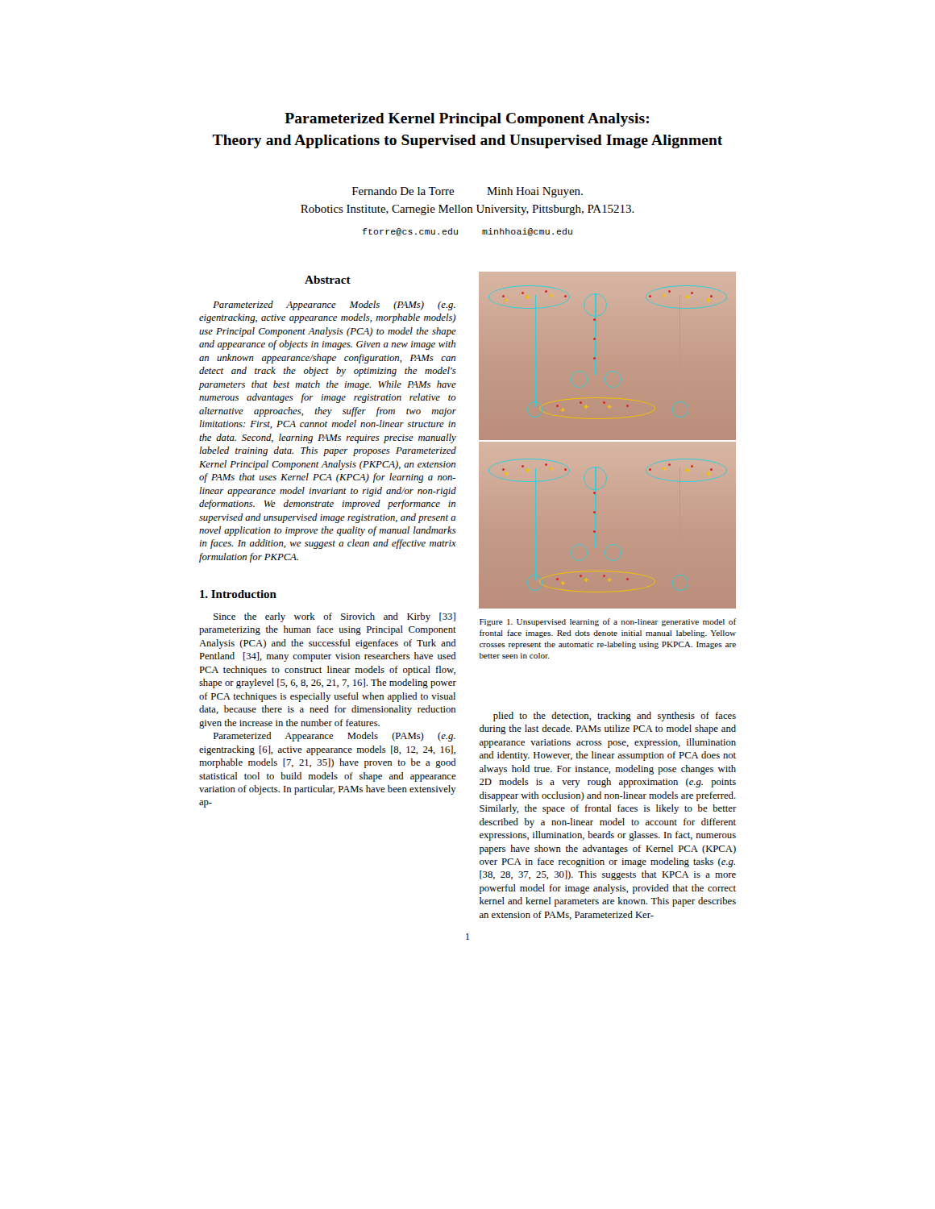Parameterized Kernel Principal Component Analysis:
Theory and Applications to Supervised and Unsupervised Image Alignment
Fernando De la Torre Minh Hoai Nguyen.
Robotics Institute, Carnegie Mellon University, Pittsburgh, PA15213.
ftorre@cs.cmu.edu minhhoai@cmu.edu
Abstract
Parameterized Appearance Models (PAMs) (e.g. eigentracking, active appearance models, morphable models) use Principal Component Analysis (PCA) to model the shape and appearance of objects in images. Given a new image with an unknown appearance/shape configuration, PAMs can detect and track the object by optimizing the model's parameters that best match the image. While PAMs have numerous advantages for image registration relative to alternative approaches, they suffer from two major limitations: First, PCA cannot model non-linear structure in the data. Second, learning PAMs requires precise manually labeled training data. This paper proposes Parameterized Kernel Principal Component Analysis (PKPCA), an extension of PAMs that uses Kernel PCA (KPCA) for learning a non-linear appearance model invariant to rigid and/or non-rigid deformations. We demonstrate improved performance in supervised and unsupervised image registration, and present a novel application to improve the quality of manual landmarks in faces. In addition, we suggest a clean and effective matrix formulation for PKPCA.
1. Introduction
Since the early work of Sirovich and Kirby [33] parameterizing the human face using Principal Component Analysis (PCA) and the successful eigenfaces of Turk and Pentland [34], many computer vision researchers have used PCA techniques to construct linear models of optical flow, shape or graylevel [5, 6, 8, 26, 21, 7, 16]. The modeling power of PCA techniques is especially useful when applied to visual data, because there is a need for dimensionality reduction given the increase in the number of features.
Parameterized Appearance Models (PAMs) (e.g. eigentracking [6], active appearance models [8, 12, 24, 16], morphable models [7, 21, 35]) have proven to be a good statistical tool to build models of shape and appearance variation of objects. In particular, PAMs have been extensively ap-
✚
✚
✚
✚
✚
✚
✚
✚
✚
✚
✚
✚
✚
✚
✚
✚
✚
✚
Figure 1. Unsupervised learning of a non-linear generative model of frontal face images. Red dots denote initial manual labeling. Yellow crosses represent the automatic re-labeling using PKPCA. Images are better seen in color.
plied to the detection, tracking and synthesis of faces during the last decade. PAMs utilize PCA to model shape and appearance variations across pose, expression, illumination and identity. However, the linear assumption of PCA does not always hold true. For instance, modeling pose changes with 2D models is a very rough approximation (e.g. points disappear with occlusion) and non-linear models are preferred. Similarly, the space of frontal faces is likely to be better described by a non-linear model to account for different expressions, illumination, beards or glasses. In fact, numerous papers have shown the advantages of Kernel PCA (KPCA) over PCA in face recognition or image modeling tasks (e.g. [38, 28, 37, 25, 30]). This suggests that KPCA is a more powerful model for image analysis, provided that the correct kernel and kernel parameters are known. This paper describes an extension of PAMs, Parameterized Ker-
1